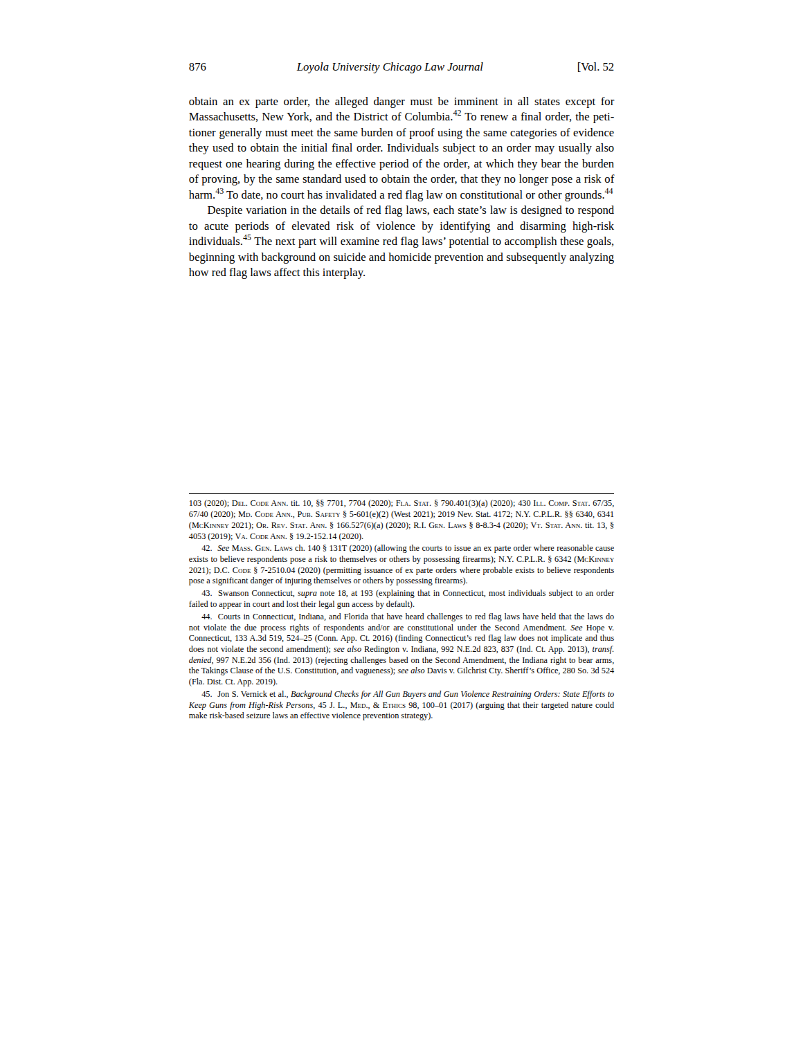876
Loyola University Chicago Law Journal
[Vol. 52
obtain an ex parte order, the alleged danger must be imminent in all states except for Massachusetts, New York, and the District of Columbia.42 To renew a final order, the petitioner generally must meet the same burden of proof using the same categories of evidence they used to obtain the initial final order. Individuals subject to an order may usually also request one hearing during the effective period of the order, at which they bear the burden of proving, by the same standard used to obtain the order, that they no longer pose a risk of harm.43 To date, no court has invalidated a red flag law on constitutional or other grounds.44
Despite variation in the details of red flag laws, each state’s law is designed to respond to acute periods of elevated risk of violence by identifying and disarming high-risk individuals.45 The next part will examine red flag laws’ potential to accomplish these goals, beginning with background on suicide and homicide prevention and subsequently analyzing how red flag laws affect this interplay.
103 (2020); Del. Code Ann. tit. 10, §§ 7701, 7704 (2020); Fla. Stat. § 790.401(3)(a) (2020); 430 Ill. Comp. Stat. 67/35, 67/40 (2020); Md. Code Ann., Pub. Safety § 5-601(e)(2) (West 2021); 2019 Nev. Stat. 4172; N.Y. C.P.L.R. §§ 6340, 6341 (McKinney 2021); Or. Rev. Stat. Ann. § 166.527(6)(a) (2020); R.I. Gen. Laws § 8-8.3-4 (2020); Vt. Stat. Ann. tit. 13, § 4053 (2019); Va. Code Ann. § 19.2-152.14 (2020).
42. See Mass. Gen. Laws ch. 140 § 131T (2020) (allowing the courts to issue an ex parte order where reasonable cause exists to believe respondents pose a risk to themselves or others by possessing firearms); N.Y. C.P.L.R. § 6342 (McKinney 2021); D.C. Code § 7-2510.04 (2020) (permitting issuance of ex parte orders where probable exists to believe respondents pose a significant danger of injuring themselves or others by possessing firearms).
43. Swanson Connecticut, supra note 18, at 193 (explaining that in Connecticut, most individuals subject to an order failed to appear in court and lost their legal gun access by default).
44. Courts in Connecticut, Indiana, and Florida that have heard challenges to red flag laws have held that the laws do not violate the due process rights of respondents and/or are constitutional under the Second Amendment. See Hope v. Connecticut, 133 A.3d 519, 524–25 (Conn. App. Ct. 2016) (finding Connecticut’s red flag law does not implicate and thus does not violate the second amendment); see also Redington v. Indiana, 992 N.E.2d 823, 837 (Ind. Ct. App. 2013), transf. denied, 997 N.E.2d 356 (Ind. 2013) (rejecting challenges based on the Second Amendment, the Indiana right to bear arms, the Takings Clause of the U.S. Constitution, and vagueness); see also Davis v. Gilchrist Cty. Sheriff’s Office, 280 So. 3d 524 (Fla. Dist. Ct. App. 2019).
45. Jon S. Vernick et al., Background Checks for All Gun Buyers and Gun Violence Restraining Orders: State Efforts to Keep Guns from High-Risk Persons, 45 J. L., Med., & Ethics 98, 100–01 (2017) (arguing that their targeted nature could make risk-based seizure laws an effective violence prevention strategy).